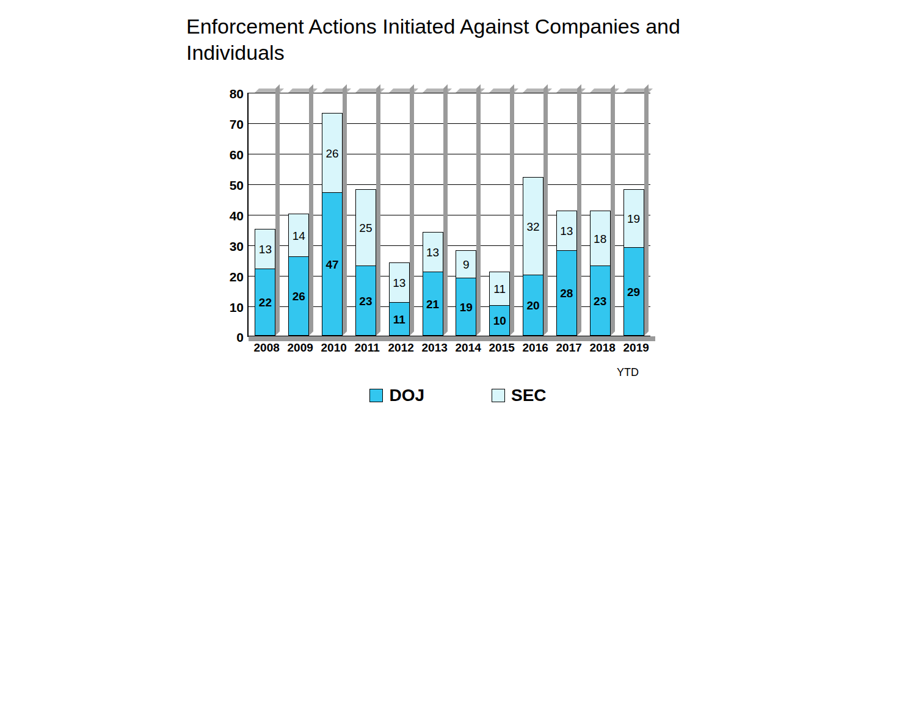Enforcement Actions Initiated Against Companies and Individuals
80
70
60
50
40
30
20
10
0
13
22
14
26
26
47
25
23
13
11
13
21
9
19
11
10
32
20
13
28
18
23
19
29
2008
2009
2010
2011
2012
2013
2014
2015
2016
2017
2018
2019
YTD
DOJ
SEC